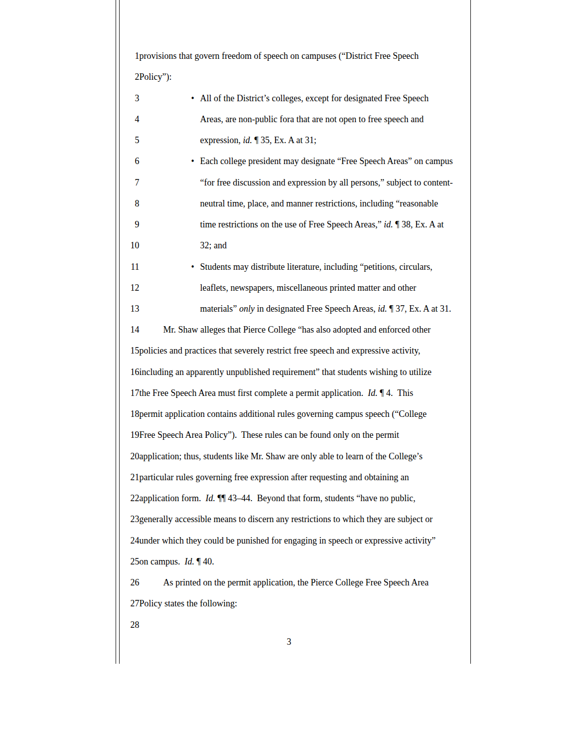| 1 | provisions that govern freedom of speech on campuses (“District Free Speech |
| 2 | Policy”): |
| 3 | • All of the District’s colleges, except for designated Free Speech |
| 4 | Areas, are non-public fora that are not open to free speech and |
| 5 | expression, id. ¶ 35, Ex. A at 31; |
| 6 | • Each college president may designate “Free Speech Areas” on campus |
| 7 | “for free discussion and expression by all persons,” subject to content- |
| 8 | neutral time, place, and manner restrictions, including “reasonable |
| 9 | time restrictions on the use of Free Speech Areas,” id. ¶ 38, Ex. A at |
| 10 | 32; and |
| 11 | • Students may distribute literature, including “petitions, circulars, |
| 12 | leaflets, newspapers, miscellaneous printed matter and other |
| 13 | materials” only in designated Free Speech Areas, id. ¶ 37, Ex. A at 31. |
| 14 | Mr. Shaw alleges that Pierce College “has also adopted and enforced other |
| 15 | policies and practices that severely restrict free speech and expressive activity, |
| 16 | including an apparently unpublished requirement” that students wishing to utilize |
| 17 | the Free Speech Area must first complete a permit application. Id. ¶ 4. This |
| 18 | permit application contains additional rules governing campus speech (“College |
| 19 | Free Speech Area Policy”). These rules can be found only on the permit |
| 20 | application; thus, students like Mr. Shaw are only able to learn of the College’s |
| 21 | particular rules governing free expression after requesting and obtaining an |
| 22 | application form. Id. ¶¶ 43–44. Beyond that form, students “have no public, |
| 23 | generally accessible means to discern any restrictions to which they are subject or |
| 24 | under which they could be punished for engaging in speech or expressive activity” |
| 25 | on campus. Id. ¶ 40. |
| 26 | As printed on the permit application, the Pierce College Free Speech Area |
| 27 | Policy states the following: |
| 28 | |
3